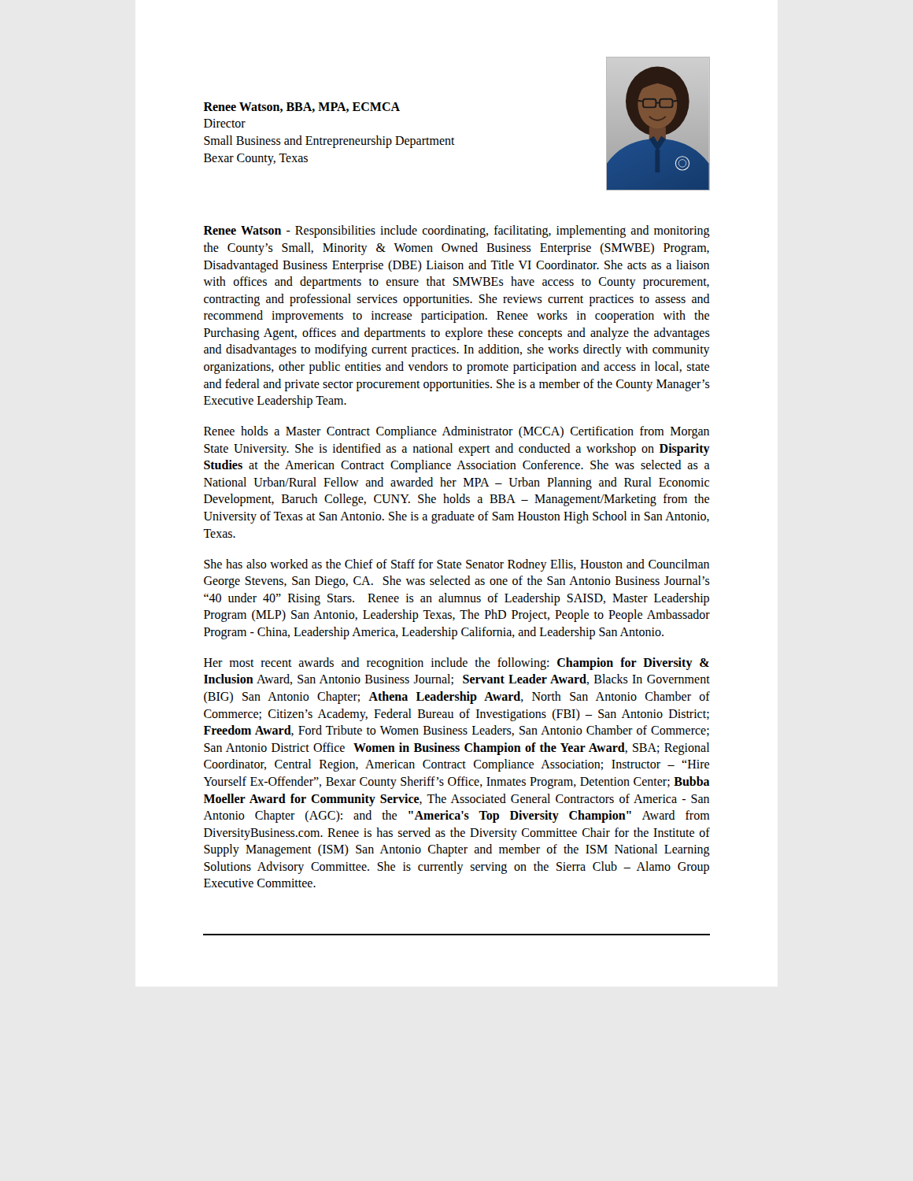Renee Watson, BBA, MPA, ECMCA
Director
Small Business and Entrepreneurship Department
Bexar County, Texas
Renee Watson - Responsibilities include coordinating, facilitating, implementing and monitoring the County’s Small, Minority & Women Owned Business Enterprise (SMWBE) Program, Disadvantaged Business Enterprise (DBE) Liaison and Title VI Coordinator. She acts as a liaison with offices and departments to ensure that SMWBEs have access to County procurement, contracting and professional services opportunities. She reviews current practices to assess and recommend improvements to increase participation. Renee works in cooperation with the Purchasing Agent, offices and departments to explore these concepts and analyze the advantages and disadvantages to modifying current practices. In addition, she works directly with community organizations, other public entities and vendors to promote participation and access in local, state and federal and private sector procurement opportunities. She is a member of the County Manager’s Executive Leadership Team.
Renee holds a Master Contract Compliance Administrator (MCCA) Certification from Morgan State University. She is identified as a national expert and conducted a workshop on Disparity Studies at the American Contract Compliance Association Conference. She was selected as a National Urban/Rural Fellow and awarded her MPA – Urban Planning and Rural Economic Development, Baruch College, CUNY. She holds a BBA – Management/Marketing from the University of Texas at San Antonio. She is a graduate of Sam Houston High School in San Antonio, Texas.
She has also worked as the Chief of Staff for State Senator Rodney Ellis, Houston and Councilman George Stevens, San Diego, CA. She was selected as one of the San Antonio Business Journal’s “40 under 40” Rising Stars. Renee is an alumnus of Leadership SAISD, Master Leadership Program (MLP) San Antonio, Leadership Texas, The PhD Project, People to People Ambassador Program - China, Leadership America, Leadership California, and Leadership San Antonio.
Her most recent awards and recognition include the following: Champion for Diversity & Inclusion Award, San Antonio Business Journal; Servant Leader Award, Blacks In Government (BIG) San Antonio Chapter; Athena Leadership Award, North San Antonio Chamber of Commerce; Citizen’s Academy, Federal Bureau of Investigations (FBI) – San Antonio District; Freedom Award, Ford Tribute to Women Business Leaders, San Antonio Chamber of Commerce; San Antonio District Office Women in Business Champion of the Year Award, SBA; Regional Coordinator, Central Region, American Contract Compliance Association; Instructor – “Hire Yourself Ex-Offender”, Bexar County Sheriff’s Office, Inmates Program, Detention Center; Bubba Moeller Award for Community Service, The Associated General Contractors of America - San Antonio Chapter (AGC): and the "America's Top Diversity Champion" Award from DiversityBusiness.com. Renee is has served as the Diversity Committee Chair for the Institute of Supply Management (ISM) San Antonio Chapter and member of the ISM National Learning Solutions Advisory Committee. She is currently serving on the Sierra Club – Alamo Group Executive Committee.